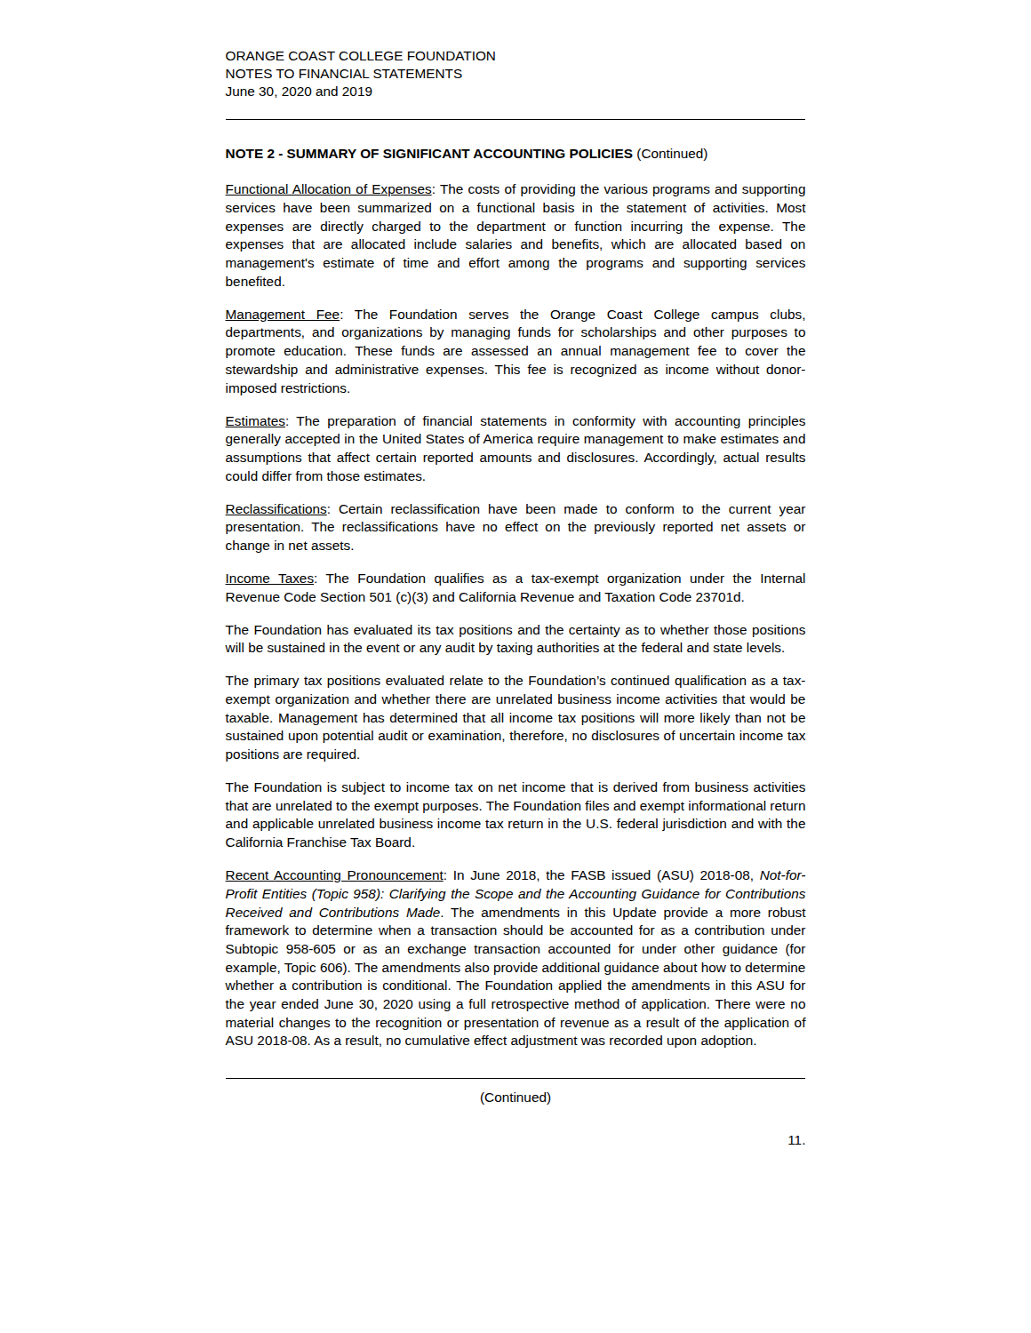ORANGE COAST COLLEGE FOUNDATION
NOTES TO FINANCIAL STATEMENTS
June 30, 2020 and 2019
NOTE 2 - SUMMARY OF SIGNIFICANT ACCOUNTING POLICIES (Continued)
Functional Allocation of Expenses: The costs of providing the various programs and supporting services have been summarized on a functional basis in the statement of activities. Most expenses are directly charged to the department or function incurring the expense. The expenses that are allocated include salaries and benefits, which are allocated based on management's estimate of time and effort among the programs and supporting services benefited.
Management Fee: The Foundation serves the Orange Coast College campus clubs, departments, and organizations by managing funds for scholarships and other purposes to promote education. These funds are assessed an annual management fee to cover the stewardship and administrative expenses. This fee is recognized as income without donor-imposed restrictions.
Estimates: The preparation of financial statements in conformity with accounting principles generally accepted in the United States of America require management to make estimates and assumptions that affect certain reported amounts and disclosures. Accordingly, actual results could differ from those estimates.
Reclassifications: Certain reclassification have been made to conform to the current year presentation. The reclassifications have no effect on the previously reported net assets or change in net assets.
Income Taxes: The Foundation qualifies as a tax-exempt organization under the Internal Revenue Code Section 501 (c)(3) and California Revenue and Taxation Code 23701d.
The Foundation has evaluated its tax positions and the certainty as to whether those positions will be sustained in the event or any audit by taxing authorities at the federal and state levels.
The primary tax positions evaluated relate to the Foundation’s continued qualification as a tax-exempt organization and whether there are unrelated business income activities that would be taxable. Management has determined that all income tax positions will more likely than not be sustained upon potential audit or examination, therefore, no disclosures of uncertain income tax positions are required.
The Foundation is subject to income tax on net income that is derived from business activities that are unrelated to the exempt purposes. The Foundation files and exempt informational return and applicable unrelated business income tax return in the U.S. federal jurisdiction and with the California Franchise Tax Board.
Recent Accounting Pronouncement: In June 2018, the FASB issued (ASU) 2018-08, Not-for-Profit Entities (Topic 958): Clarifying the Scope and the Accounting Guidance for Contributions Received and Contributions Made. The amendments in this Update provide a more robust framework to determine when a transaction should be accounted for as a contribution under Subtopic 958-605 or as an exchange transaction accounted for under other guidance (for example, Topic 606). The amendments also provide additional guidance about how to determine whether a contribution is conditional. The Foundation applied the amendments in this ASU for the year ended June 30, 2020 using a full retrospective method of application. There were no material changes to the recognition or presentation of revenue as a result of the application of ASU 2018-08. As a result, no cumulative effect adjustment was recorded upon adoption.
(Continued)
11.